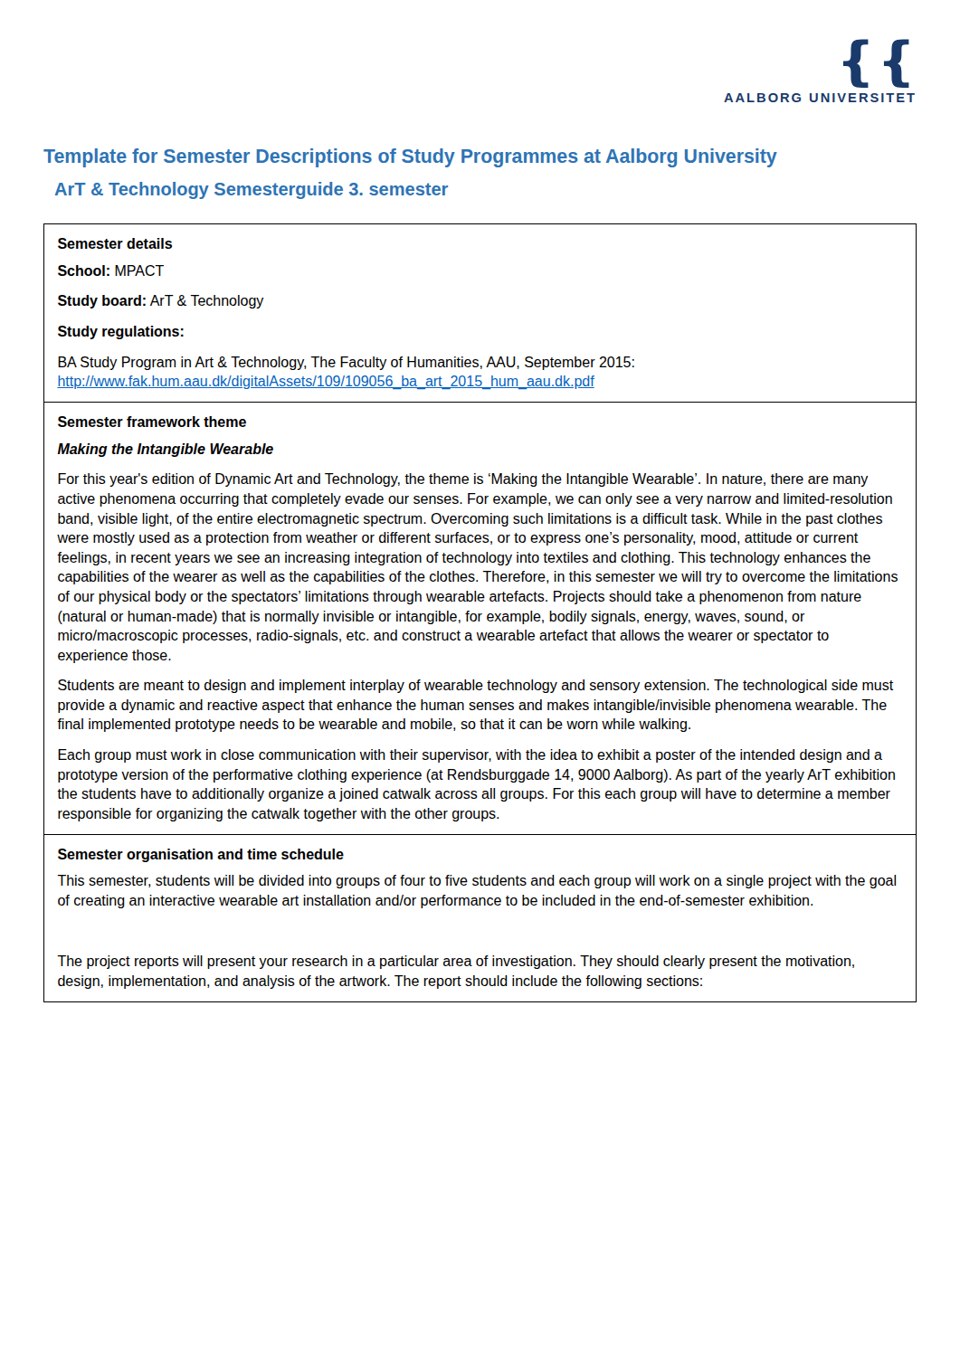❴❴
AALBORG UNIVERSITET
Template for Semester Descriptions of Study Programmes at Aalborg University
ArT & Technology Semesterguide 3. semester
| Semester details School: MPACT Study board: ArT & Technology Study regulations: BA Study Program in Art & Technology, The Faculty of Humanities, AAU, September 2015: http://www.fak.hum.aau.dk/digitalAssets/109/109056_ba_art_2015_hum_aau.dk.pdf |
| Semester framework theme Making the Intangible Wearable For this year's edition of Dynamic Art and Technology, the theme is ‘Making the Intangible Wearable’. In nature, there are many active phenomena occurring that completely evade our senses. For example, we can only see a very narrow and limited-resolution band, visible light, of the entire electromagnetic spectrum. Overcoming such limitations is a difficult task. While in the past clothes were mostly used as a protection from weather or different surfaces, or to express one’s personality, mood, attitude or current feelings, in recent years we see an increasing integration of technology into textiles and clothing. This technology enhances the capabilities of the wearer as well as the capabilities of the clothes. Therefore, in this semester we will try to overcome the limitations of our physical body or the spectators’ limitations through wearable artefacts. Projects should take a phenomenon from nature (natural or human-made) that is normally invisible or intangible, for example, bodily signals, energy, waves, sound, or micro/macroscopic processes, radio-signals, etc. and construct a wearable artefact that allows the wearer or spectator to experience those. Students are meant to design and implement interplay of wearable technology and sensory extension. The technological side must provide a dynamic and reactive aspect that enhance the human senses and makes intangible/invisible phenomena wearable. The final implemented prototype needs to be wearable and mobile, so that it can be worn while walking. Each group must work in close communication with their supervisor, with the idea to exhibit a poster of the intended design and a prototype version of the performative clothing experience (at Rendsburggade 14, 9000 Aalborg). As part of the yearly ArT exhibition the students have to additionally organize a joined catwalk across all groups. For this each group will have to determine a member responsible for organizing the catwalk together with the other groups. |
| Semester organisation and time schedule This semester, students will be divided into groups of four to five students and each group will work on a single project with the goal of creating an interactive wearable art installation and/or performance to be included in the end-of-semester exhibition. The project reports will present your research in a particular area of investigation. They should clearly present the motivation, design, implementation, and analysis of the artwork. The report should include the following sections: |